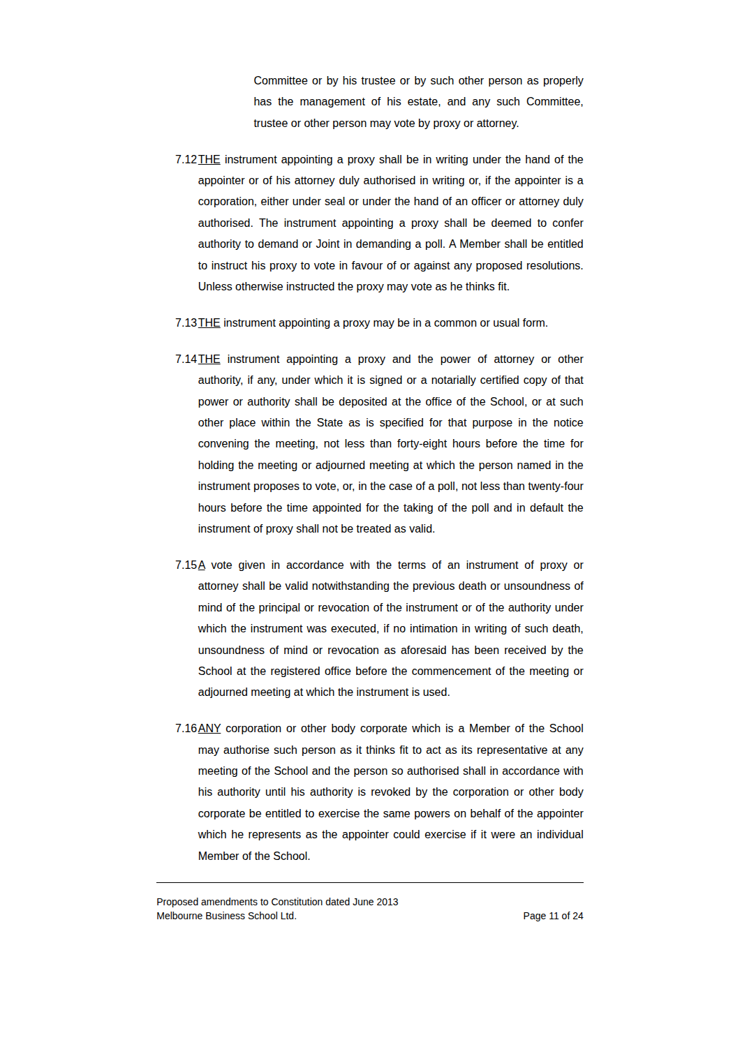Committee or by his trustee or by such other person as properly has the management of his estate, and any such Committee, trustee or other person may vote by proxy or attorney.
7.12
THE instrument appointing a proxy shall be in writing under the hand of the appointer or of his attorney duly authorised in writing or, if the appointer is a corporation, either under seal or under the hand of an officer or attorney duly authorised. The instrument appointing a proxy shall be deemed to confer authority to demand or Joint in demanding a poll. A Member shall be entitled to instruct his proxy to vote in favour of or against any proposed resolutions. Unless otherwise instructed the proxy may vote as he thinks fit.
7.13
THE instrument appointing a proxy may be in a common or usual form.
7.14
THE instrument appointing a proxy and the power of attorney or other authority, if any, under which it is signed or a notarially certified copy of that power or authority shall be deposited at the office of the School, or at such other place within the State as is specified for that purpose in the notice convening the meeting, not less than forty-eight hours before the time for holding the meeting or adjourned meeting at which the person named in the instrument proposes to vote, or, in the case of a poll, not less than twenty-four hours before the time appointed for the taking of the poll and in default the instrument of proxy shall not be treated as valid.
7.15
A vote given in accordance with the terms of an instrument of proxy or attorney shall be valid notwithstanding the previous death or unsoundness of mind of the principal or revocation of the instrument or of the authority under which the instrument was executed, if no intimation in writing of such death, unsoundness of mind or revocation as aforesaid has been received by the School at the registered office before the commencement of the meeting or adjourned meeting at which the instrument is used.
7.16
ANY corporation or other body corporate which is a Member of the School may authorise such person as it thinks fit to act as its representative at any meeting of the School and the person so authorised shall in accordance with his authority until his authority is revoked by the corporation or other body corporate be entitled to exercise the same powers on behalf of the appointer which he represents as the appointer could exercise if it were an individual Member of the School.
Proposed amendments to Constitution dated June 2013
Melbourne Business School Ltd.
Page 11 of 24